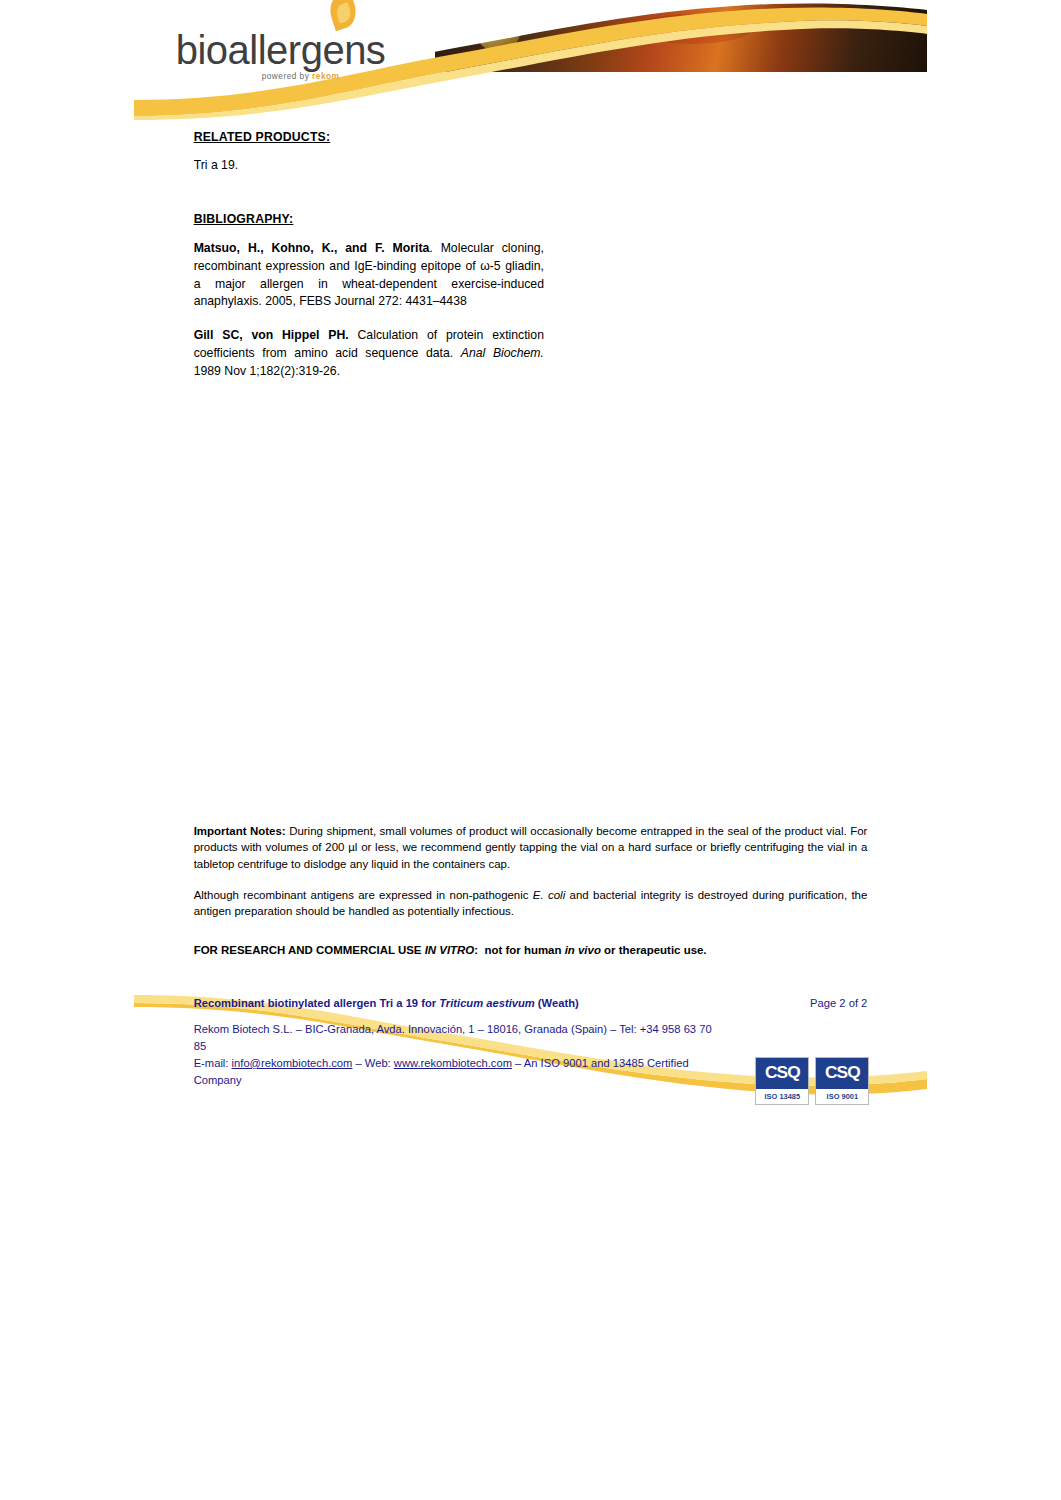bioallergens
powered by rekom
RELATED PRODUCTS:
Tri a 19.
BIBLIOGRAPHY:
Matsuo, H., Kohno, K., and F. Morita. Molecular cloning, recombinant expression and IgE-binding epitope of ω-5 gliadin, a major allergen in wheat-dependent exercise-induced anaphylaxis. 2005, FEBS Journal 272: 4431–4438
Gill SC, von Hippel PH. Calculation of protein extinction coefficients from amino acid sequence data. Anal Biochem. 1989 Nov 1;182(2):319-26.
Important Notes: During shipment, small volumes of product will occasionally become entrapped in the seal of the product vial. For products with volumes of 200 µl or less, we recommend gently tapping the vial on a hard surface or briefly centrifuging the vial in a tabletop centrifuge to dislodge any liquid in the containers cap.
Although recombinant antigens are expressed in non-pathogenic E. coli and bacterial integrity is destroyed during purification, the antigen preparation should be handled as potentially infectious.
FOR RESEARCH AND COMMERCIAL USE IN VITRO: not for human in vivo or therapeutic use.
Recombinant biotinylated allergen Tri a 19 for Triticum aestivum (Weath) Page 2 of 2
Rekom Biotech S.L. – BIC-Granada, Avda. Innovación, 1 – 18016, Granada (Spain) – Tel: +34 958 63 70 85
E-mail: info@rekombiotech.com – Web: www.rekombiotech.com – An ISO 9001 and 13485 Certified Company
CSQ
ISO 13485
CSQ
ISO 9001